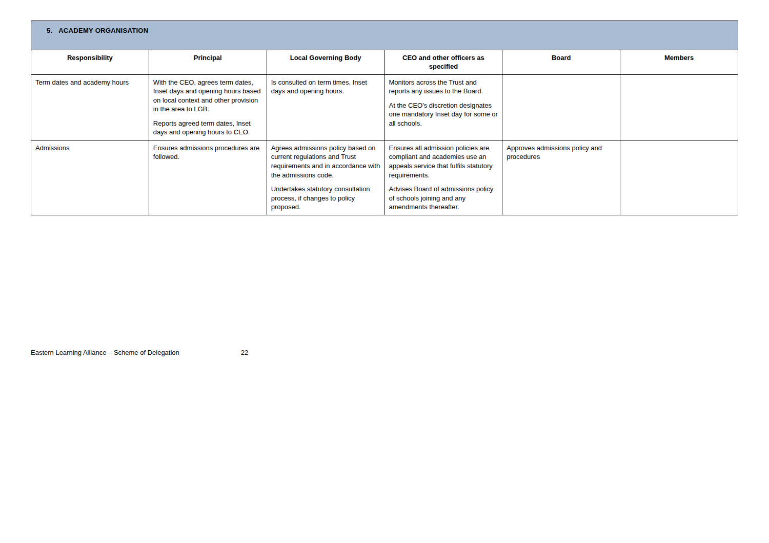| 5. ACADEMY ORGANISATION |
| Responsibility | Principal | Local Governing Body | CEO and other officers as specified | Board | Members |
| Term dates and academy hours | With the CEO, agrees term dates, Inset days and opening hours based on local context and other provision in the area to LGB. Reports agreed term dates, Inset days and opening hours to CEO. | Is consulted on term times, Inset days and opening hours. | Monitors across the Trust and reports any issues to the Board. At the CEO's discretion designates one mandatory Inset day for some or all schools. | | |
| Admissions | Ensures admissions procedures are followed. | Agrees admissions policy based on current regulations and Trust requirements and in accordance with the admissions code. Undertakes statutory consultation process, if changes to policy proposed. | Ensures all admission policies are compliant and academies use an appeals service that fulfils statutory requirements. Advises Board of admissions policy of schools joining and any amendments thereafter. | Approves admissions policy and procedures | |
Eastern Learning Alliance – Scheme of Delegation 22